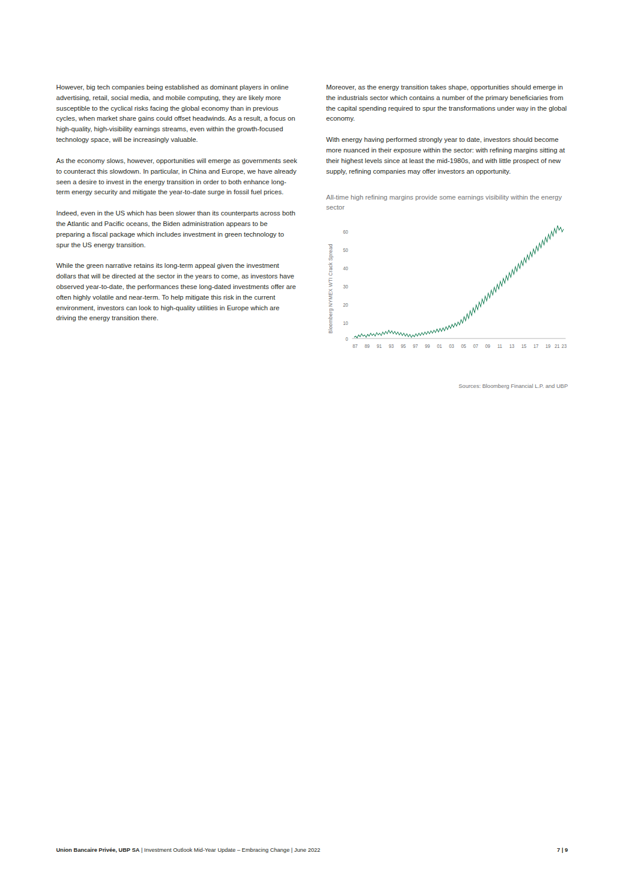However, big tech companies being established as dominant players in online advertising, retail, social media, and mobile computing, they are likely more susceptible to the cyclical risks facing the global economy than in previous cycles, when market share gains could offset headwinds. As a result, a focus on high-quality, high-visibility earnings streams, even within the growth-focused technology space, will be increasingly valuable.
As the economy slows, however, opportunities will emerge as governments seek to counteract this slowdown. In particular, in China and Europe, we have already seen a desire to invest in the energy transition in order to both enhance long-term energy security and mitigate the year-to-date surge in fossil fuel prices.
Indeed, even in the US which has been slower than its counterparts across both the Atlantic and Pacific oceans, the Biden administration appears to be preparing a fiscal package which includes investment in green technology to spur the US energy transition.
While the green narrative retains its long-term appeal given the investment dollars that will be directed at the sector in the years to come, as investors have observed year-to-date, the performances these long-dated investments offer are often highly volatile and near-term. To help mitigate this risk in the current environment, investors can look to high-quality utilities in Europe which are driving the energy transition there.
Moreover, as the energy transition takes shape, opportunities should emerge in the industrials sector which contains a number of the primary beneficiaries from the capital spending required to spur the transformations under way in the global economy.
With energy having performed strongly year to date, investors should become more nuanced in their exposure within the sector: with refining margins sitting at their highest levels since at least the mid-1980s, and with little prospect of new supply, refining companies may offer investors an opportunity.
All-time high refining margins provide some earnings visibility within the energy sector
Bloomberg NYMEX WTI Crack Spread
60 50 40 30 20 10 0 87 89 91 93 95 97 99 01 03 05 07 09 11 13 15 17 19 21 23
Sources: Bloomberg Financial L.P. and UBP
Union Bancaire Privée, UBP SA | Investment Outlook Mid-Year Update – Embracing Change | June 2022
7 | 9